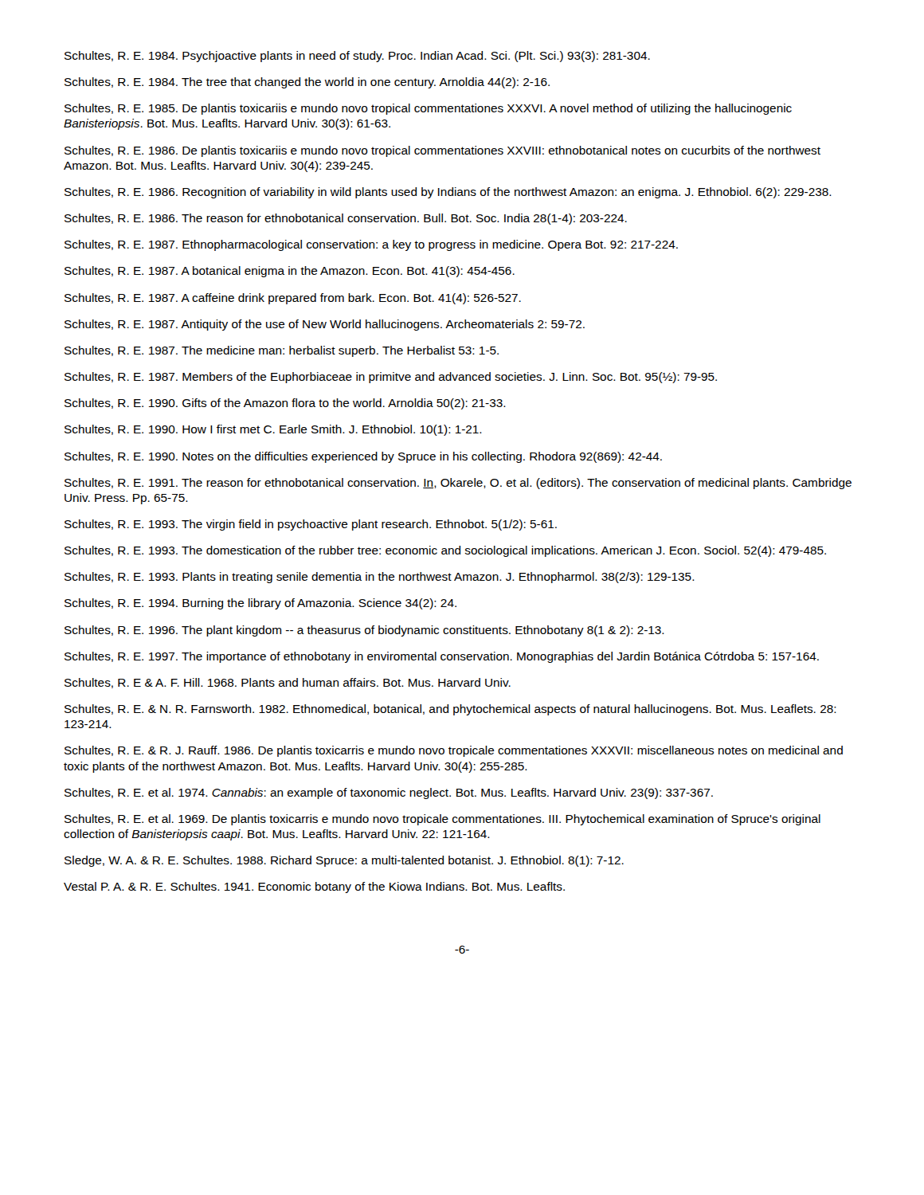Schultes, R. E. 1984. Psychjoactive plants in need of study. Proc. Indian Acad. Sci. (Plt. Sci.) 93(3): 281-304.
Schultes, R. E. 1984. The tree that changed the world in one century. Arnoldia 44(2): 2-16.
Schultes, R. E. 1985. De plantis toxicariis e mundo novo tropical commentationes XXXVI. A novel method of utilizing the hallucinogenic Banisteriopsis. Bot. Mus. Leaflts. Harvard Univ. 30(3): 61-63.
Schultes, R. E. 1986. De plantis toxicariis e mundo novo tropical commentationes XXVIII: ethnobotanical notes on cucurbits of the northwest Amazon. Bot. Mus. Leaflts. Harvard Univ. 30(4): 239-245.
Schultes, R. E. 1986. Recognition of variability in wild plants used by Indians of the northwest Amazon: an enigma. J. Ethnobiol. 6(2): 229-238.
Schultes, R. E. 1986. The reason for ethnobotanical conservation. Bull. Bot. Soc. India 28(1-4): 203-224.
Schultes, R. E. 1987. Ethnopharmacological conservation: a key to progress in medicine. Opera Bot. 92: 217-224.
Schultes, R. E. 1987. A botanical enigma in the Amazon. Econ. Bot. 41(3): 454-456.
Schultes, R. E. 1987. A caffeine drink prepared from bark. Econ. Bot. 41(4): 526-527.
Schultes, R. E. 1987. Antiquity of the use of New World hallucinogens. Archeomaterials 2: 59-72.
Schultes, R. E. 1987. The medicine man: herbalist superb. The Herbalist 53: 1-5.
Schultes, R. E. 1987. Members of the Euphorbiaceae in primitve and advanced societies. J. Linn. Soc. Bot. 95(½): 79-95.
Schultes, R. E. 1990. Gifts of the Amazon flora to the world. Arnoldia 50(2): 21-33.
Schultes, R. E. 1990. How I first met C. Earle Smith. J. Ethnobiol. 10(1): 1-21.
Schultes, R. E. 1990. Notes on the difficulties experienced by Spruce in his collecting. Rhodora 92(869): 42-44.
Schultes, R. E. 1991. The reason for ethnobotanical conservation. In, Okarele, O. et al. (editors). The conservation of medicinal plants. Cambridge Univ. Press. Pp. 65-75.
Schultes, R. E. 1993. The virgin field in psychoactive plant research. Ethnobot. 5(1/2): 5-61.
Schultes, R. E. 1993. The domestication of the rubber tree: economic and sociological implications. American J. Econ. Sociol. 52(4): 479-485.
Schultes, R. E. 1993. Plants in treating senile dementia in the northwest Amazon. J. Ethnopharmol. 38(2/3): 129-135.
Schultes, R. E. 1994. Burning the library of Amazonia. Science 34(2): 24.
Schultes, R. E. 1996. The plant kingdom -- a theasurus of biodynamic constituents. Ethnobotany 8(1 & 2): 2-13.
Schultes, R. E. 1997. The importance of ethnobotany in enviromental conservation. Monographias del Jardin Botánica Cótrdoba 5: 157-164.
Schultes, R. E & A. F. Hill. 1968. Plants and human affairs. Bot. Mus. Harvard Univ.
Schultes, R. E. & N. R. Farnsworth. 1982. Ethnomedical, botanical, and phytochemical aspects of natural hallucinogens. Bot. Mus. Leaflets. 28: 123-214.
Schultes, R. E. & R. J. Rauff. 1986. De plantis toxicarris e mundo novo tropicale commentationes XXXVII: miscellaneous notes on medicinal and toxic plants of the northwest Amazon. Bot. Mus. Leaflts. Harvard Univ. 30(4): 255-285.
Schultes, R. E. et al. 1974. Cannabis: an example of taxonomic neglect. Bot. Mus. Leaflts. Harvard Univ. 23(9): 337-367.
Schultes, R. E. et al. 1969. De plantis toxicarris e mundo novo tropicale commentationes. III. Phytochemical examination of Spruce's original collection of Banisteriopsis caapi. Bot. Mus. Leaflts. Harvard Univ. 22: 121-164.
Sledge, W. A. & R. E. Schultes. 1988. Richard Spruce: a multi-talented botanist. J. Ethnobiol. 8(1): 7-12.
Vestal P. A. & R. E. Schultes. 1941. Economic botany of the Kiowa Indians. Bot. Mus. Leaflts.
-6-